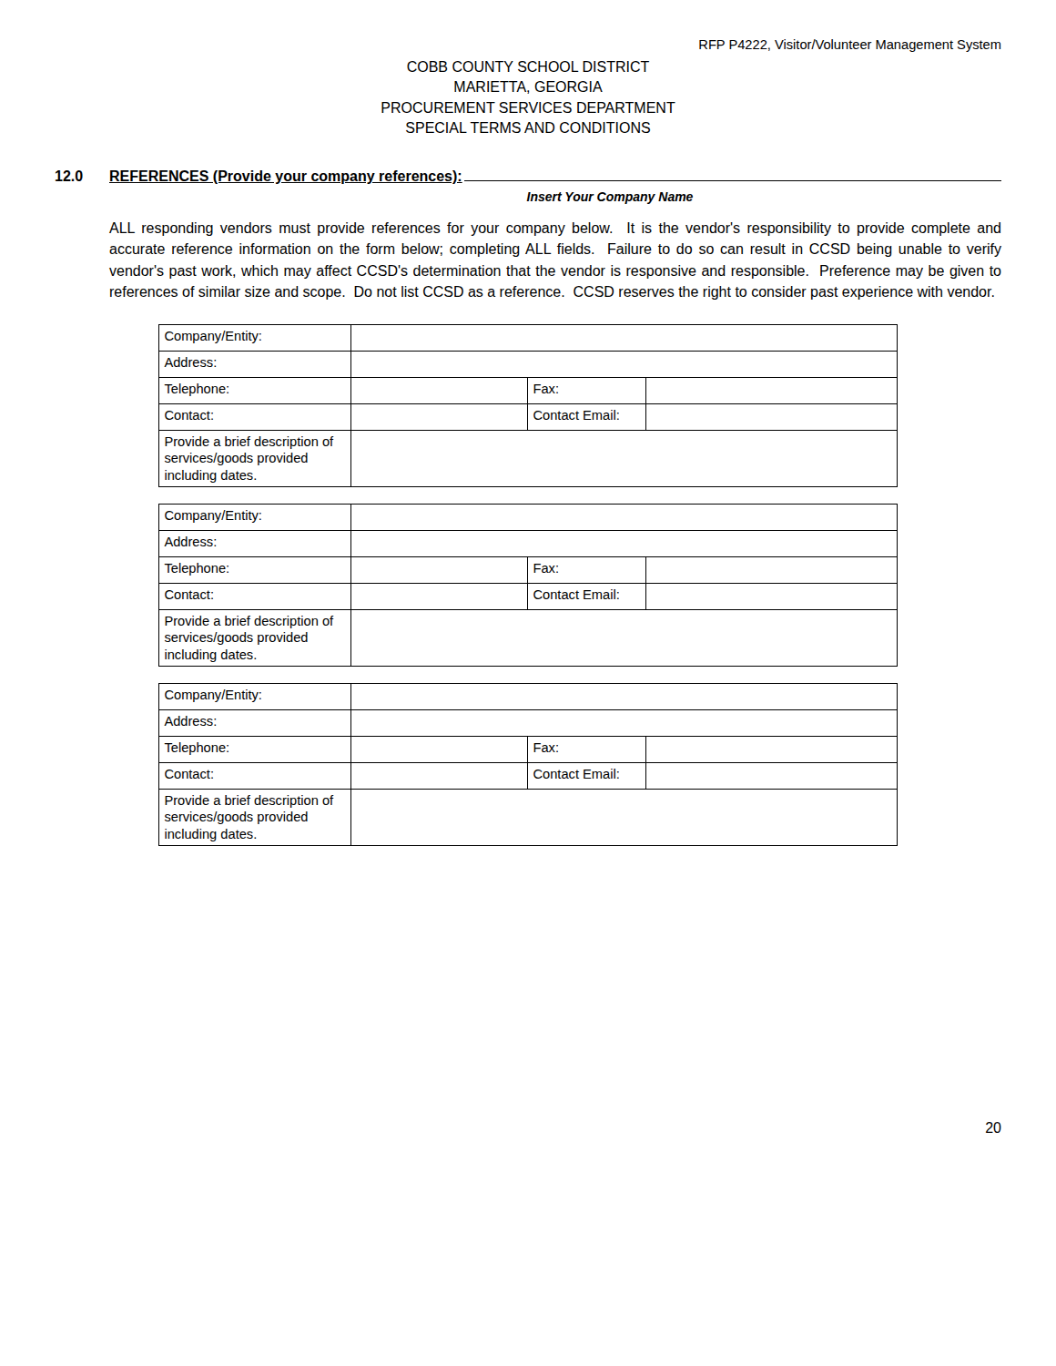RFP P4222, Visitor/Volunteer Management System
COBB COUNTY SCHOOL DISTRICT
MARIETTA, GEORGIA
PROCUREMENT SERVICES DEPARTMENT
SPECIAL TERMS AND CONDITIONS
12.0 REFERENCES (Provide your company references):
Insert Your Company Name
ALL responding vendors must provide references for your company below. It is the vendor's responsibility to provide complete and accurate reference information on the form below; completing ALL fields. Failure to do so can result in CCSD being unable to verify vendor's past work, which may affect CCSD's determination that the vendor is responsive and responsible. Preference may be given to references of similar size and scope. Do not list CCSD as a reference. CCSD reserves the right to consider past experience with vendor.
| Company/Entity: | |
| Address: | |
| Telephone: | | Fax: | |
| Contact: | | Contact Email: | |
| Provide a brief description of services/goods provided including dates. | |
| Company/Entity: | |
| Address: | |
| Telephone: | | Fax: | |
| Contact: | | Contact Email: | |
| Provide a brief description of services/goods provided including dates. | |
| Company/Entity: | |
| Address: | |
| Telephone: | | Fax: | |
| Contact: | | Contact Email: | |
| Provide a brief description of services/goods provided including dates. | |
20